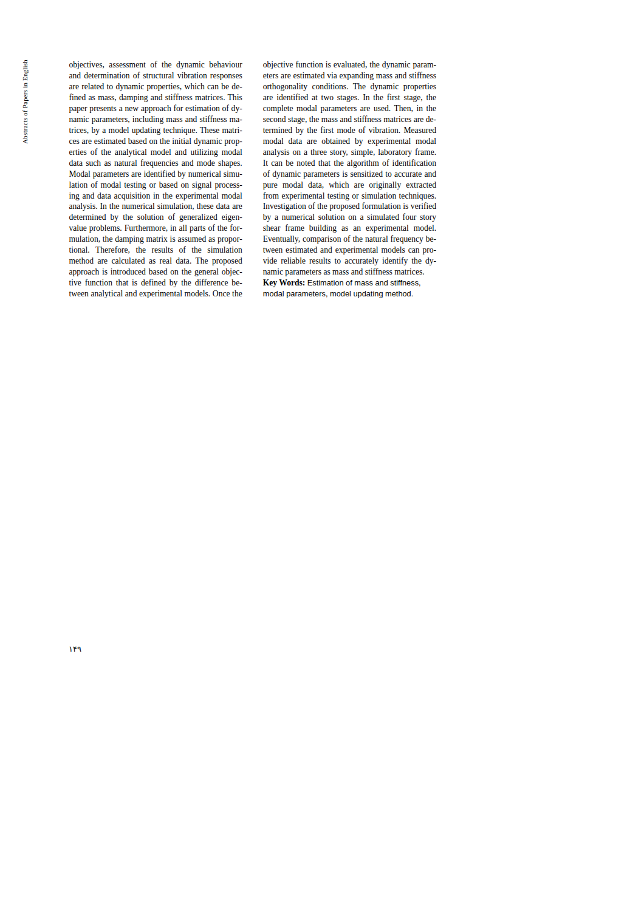Abstracts of Papers in English
objectives, assessment of the dynamic behaviour and determination of structural vibration responses are related to dynamic properties, which can be defined as mass, damping and stiffness matrices. This paper presents a new approach for estimation of dynamic parameters, including mass and stiffness matrices, by a model updating technique. These matrices are estimated based on the initial dynamic properties of the analytical model and utilizing modal data such as natural frequencies and mode shapes. Modal parameters are identified by numerical simulation of modal testing or based on signal processing and data acquisition in the experimental modal analysis. In the numerical simulation, these data are determined by the solution of generalized eigenvalue problems. Furthermore, in all parts of the formulation, the damping matrix is assumed as proportional. Therefore, the results of the simulation method are calculated as real data. The proposed approach is introduced based on the general objective function that is defined by the difference between analytical and experimental models. Once the objective function is evaluated, the dynamic parameters are estimated via expanding mass and stiffness orthogonality conditions. The dynamic properties are identified at two stages. In the first stage, the complete modal parameters are used. Then, in the second stage, the mass and stiffness matrices are determined by the first mode of vibration. Measured modal data are obtained by experimental modal analysis on a three story, simple, laboratory frame. It can be noted that the algorithm of identification of dynamic parameters is sensitized to accurate and pure modal data, which are originally extracted from experimental testing or simulation techniques. Investigation of the proposed formulation is verified by a numerical solution on a simulated four story shear frame building as an experimental model. Eventually, comparison of the natural frequency between estimated and experimental models can provide reliable results to accurately identify the dynamic parameters as mass and stiffness matrices.
Key Words: Estimation of mass and stiffness, modal parameters, model updating method.
۱۴۹